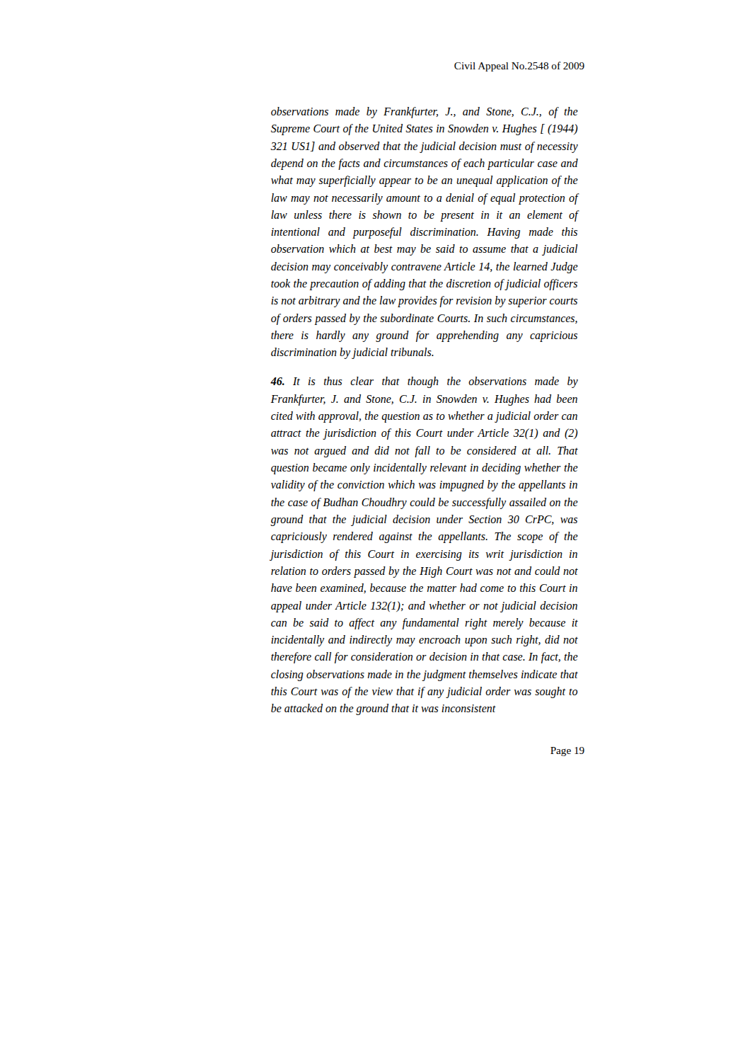Civil Appeal No.2548 of 2009
observations made by Frankfurter, J., and Stone, C.J., of the Supreme Court of the United States in Snowden v. Hughes [ (1944) 321 US1] and observed that the judicial decision must of necessity depend on the facts and circumstances of each particular case and what may superficially appear to be an unequal application of the law may not necessarily amount to a denial of equal protection of law unless there is shown to be present in it an element of intentional and purposeful discrimination. Having made this observation which at best may be said to assume that a judicial decision may conceivably contravene Article 14, the learned Judge took the precaution of adding that the discretion of judicial officers is not arbitrary and the law provides for revision by superior courts of orders passed by the subordinate Courts. In such circumstances, there is hardly any ground for apprehending any capricious discrimination by judicial tribunals.
46. It is thus clear that though the observations made by Frankfurter, J. and Stone, C.J. in Snowden v. Hughes had been cited with approval, the question as to whether a judicial order can attract the jurisdiction of this Court under Article 32(1) and (2) was not argued and did not fall to be considered at all. That question became only incidentally relevant in deciding whether the validity of the conviction which was impugned by the appellants in the case of Budhan Choudhry could be successfully assailed on the ground that the judicial decision under Section 30 CrPC, was capriciously rendered against the appellants. The scope of the jurisdiction of this Court in exercising its writ jurisdiction in relation to orders passed by the High Court was not and could not have been examined, because the matter had come to this Court in appeal under Article 132(1); and whether or not judicial decision can be said to affect any fundamental right merely because it incidentally and indirectly may encroach upon such right, did not therefore call for consideration or decision in that case. In fact, the closing observations made in the judgment themselves indicate that this Court was of the view that if any judicial order was sought to be attacked on the ground that it was inconsistent
Page 19